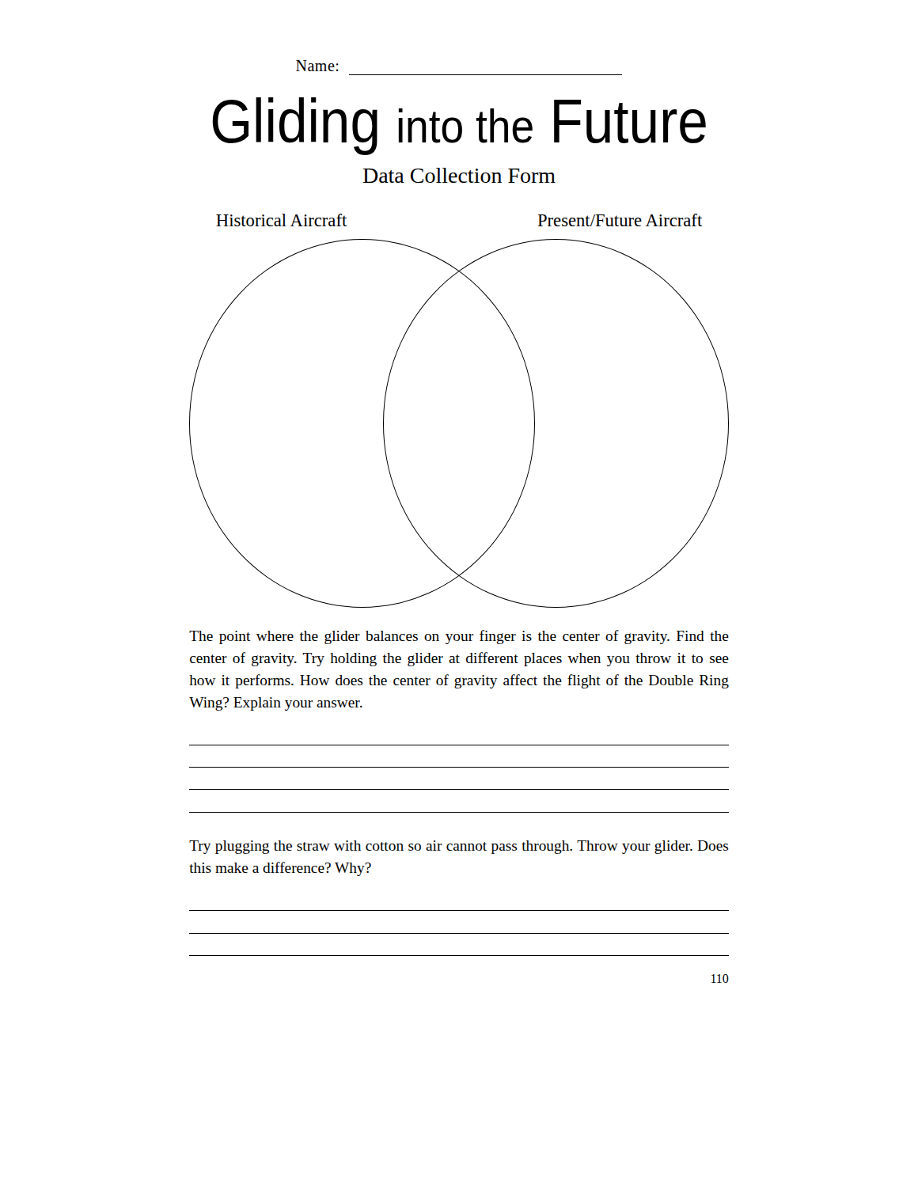Name:
Gliding into the Future
Data Collection Form
Historical Aircraft Present/Future Aircraft
The point where the glider balances on your finger is the center of gravity. Find the center of gravity. Try holding the glider at different places when you throw it to see how it performs. How does the center of gravity affect the flight of the Double Ring Wing? Explain your answer.
Try plugging the straw with cotton so air cannot pass through. Throw your glider. Does this make a difference? Why?
110